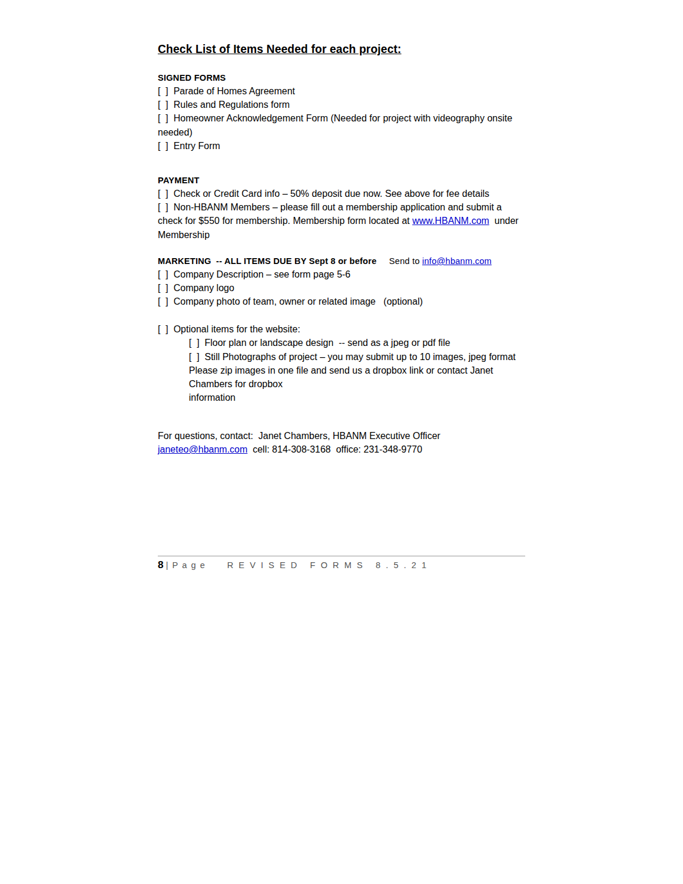Check List of Items Needed for each project:
SIGNED FORMS
[ ] Parade of Homes Agreement
[ ] Rules and Regulations form
[ ] Homeowner Acknowledgement Form (Needed for project with videography onsite needed)
[ ] Entry Form
PAYMENT
[ ] Check or Credit Card info – 50% deposit due now. See above for fee details
[ ] Non-HBANM Members – please fill out a membership application and submit a check for $550 for membership. Membership form located at www.HBANM.com under Membership
MARKETING -- ALL ITEMS DUE BY Sept 8 or before Send to info@hbanm.com
[ ] Company Description – see form page 5-6
[ ] Company logo
[ ] Company photo of team, owner or related image (optional)
[ ] Optional items for the website:
[ ] Floor plan or landscape design -- send as a jpeg or pdf file
[ ] Still Photographs of project – you may submit up to 10 images, jpeg format
Please zip images in one file and send us a dropbox link or contact Janet Chambers for dropbox
information
For questions, contact: Janet Chambers, HBANM Executive Officer
janeteo@hbanm.com cell: 814-308-3168 office: 231-348-9770
8 | P a g e R E V I S E D F O R M S 8 . 5 . 2 1